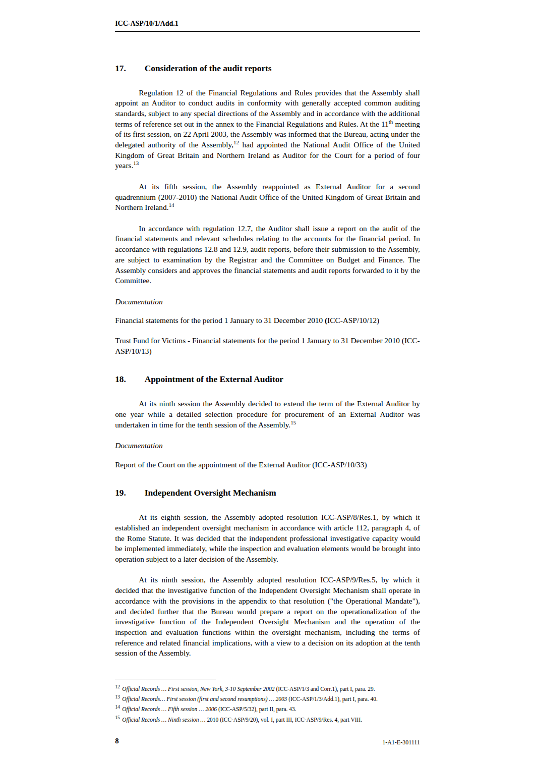ICC-ASP/10/1/Add.1
17. Consideration of the audit reports
Regulation 12 of the Financial Regulations and Rules provides that the Assembly shall appoint an Auditor to conduct audits in conformity with generally accepted common auditing standards, subject to any special directions of the Assembly and in accordance with the additional terms of reference set out in the annex to the Financial Regulations and Rules. At the 11th meeting of its first session, on 22 April 2003, the Assembly was informed that the Bureau, acting under the delegated authority of the Assembly,12 had appointed the National Audit Office of the United Kingdom of Great Britain and Northern Ireland as Auditor for the Court for a period of four years.13
At its fifth session, the Assembly reappointed as External Auditor for a second quadrennium (2007-2010) the National Audit Office of the United Kingdom of Great Britain and Northern Ireland.14
In accordance with regulation 12.7, the Auditor shall issue a report on the audit of the financial statements and relevant schedules relating to the accounts for the financial period. In accordance with regulations 12.8 and 12.9, audit reports, before their submission to the Assembly, are subject to examination by the Registrar and the Committee on Budget and Finance. The Assembly considers and approves the financial statements and audit reports forwarded to it by the Committee.
Documentation
Financial statements for the period 1 January to 31 December 2010 (ICC-ASP/10/12)
Trust Fund for Victims - Financial statements for the period 1 January to 31 December 2010 (ICC-ASP/10/13)
18. Appointment of the External Auditor
At its ninth session the Assembly decided to extend the term of the External Auditor by one year while a detailed selection procedure for procurement of an External Auditor was undertaken in time for the tenth session of the Assembly.15
Documentation
Report of the Court on the appointment of the External Auditor (ICC-ASP/10/33)
19. Independent Oversight Mechanism
At its eighth session, the Assembly adopted resolution ICC-ASP/8/Res.1, by which it established an independent oversight mechanism in accordance with article 112, paragraph 4, of the Rome Statute. It was decided that the independent professional investigative capacity would be implemented immediately, while the inspection and evaluation elements would be brought into operation subject to a later decision of the Assembly.
At its ninth session, the Assembly adopted resolution ICC-ASP/9/Res.5, by which it decided that the investigative function of the Independent Oversight Mechanism shall operate in accordance with the provisions in the appendix to that resolution ("the Operational Mandate"), and decided further that the Bureau would prepare a report on the operationalization of the investigative function of the Independent Oversight Mechanism and the operation of the inspection and evaluation functions within the oversight mechanism, including the terms of reference and related financial implications, with a view to a decision on its adoption at the tenth session of the Assembly.
12 Official Records … First session, New York, 3-10 September 2002 (ICC-ASP/1/3 and Corr.1), part I, para. 29.
13 Official Records… First session (first and second resumptions) … 2003 (ICC-ASP/1/3/Add.1), part I, para. 40.
14 Official Records … Fifth session … 2006 (ICC-ASP/5/32), part II, para. 43.
15 Official Records … Ninth session … 2010 (ICC-ASP/9/20), vol. I, part III, ICC-ASP/9/Res. 4, part VIII.
8
1-A1-E-301111